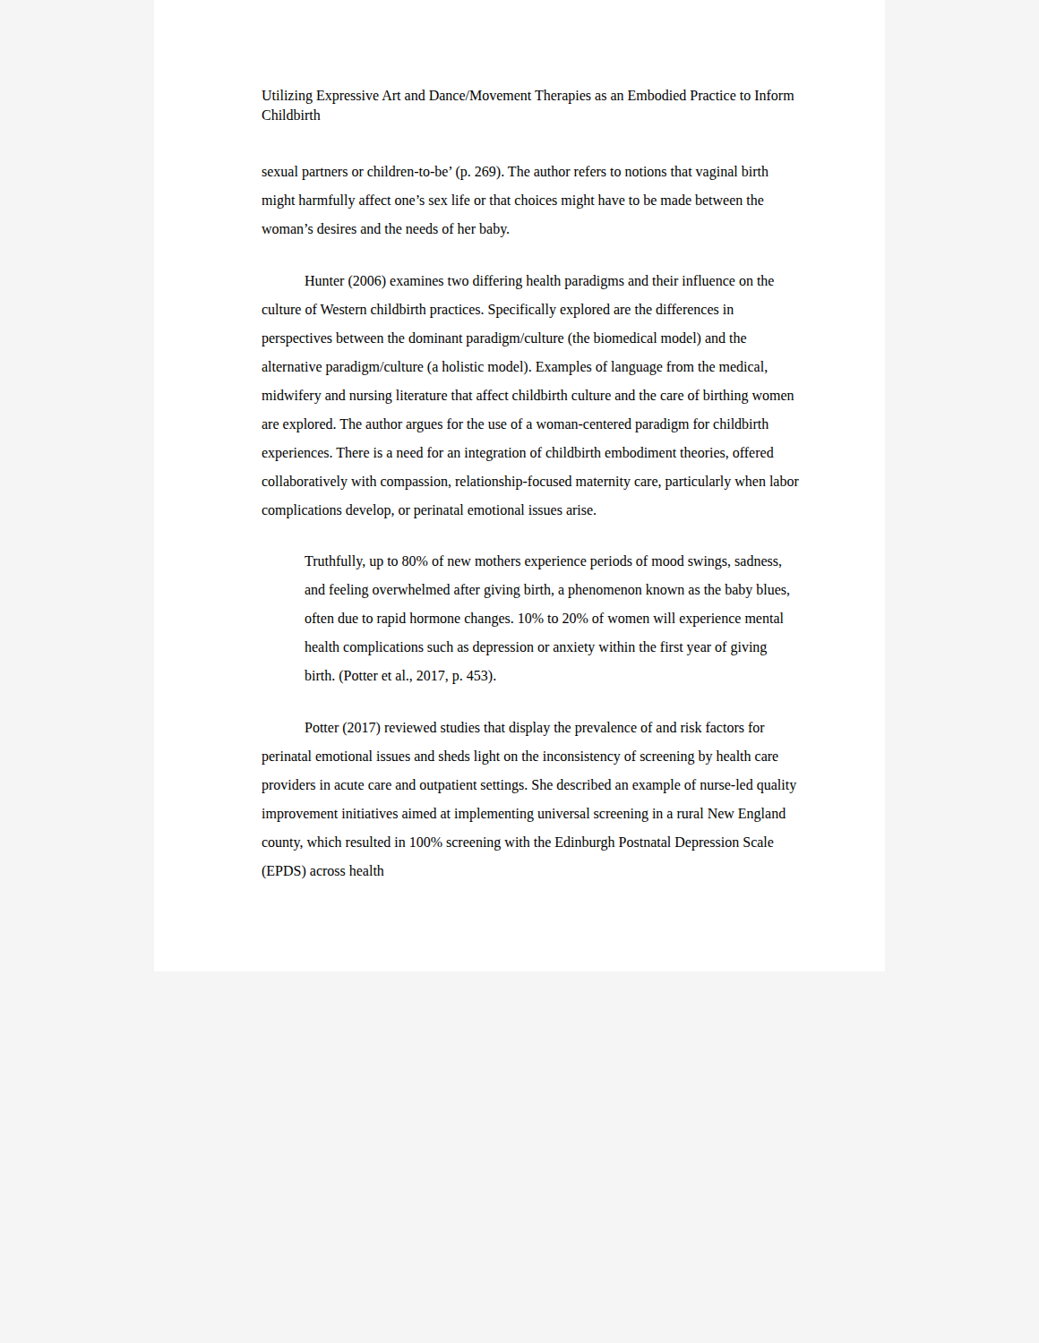Utilizing Expressive Art and Dance/Movement Therapies as an Embodied Practice to Inform Childbirth
sexual partners or children-to-be’ (p. 269). The author refers to notions that vaginal birth might harmfully affect one’s sex life or that choices might have to be made between the woman’s desires and the needs of her baby.
Hunter (2006) examines two differing health paradigms and their influence on the culture of Western childbirth practices. Specifically explored are the differences in perspectives between the dominant paradigm/culture (the biomedical model) and the alternative paradigm/culture (a holistic model). Examples of language from the medical, midwifery and nursing literature that affect childbirth culture and the care of birthing women are explored. The author argues for the use of a woman-centered paradigm for childbirth experiences. There is a need for an integration of childbirth embodiment theories, offered collaboratively with compassion, relationship-focused maternity care, particularly when labor complications develop, or perinatal emotional issues arise.
Truthfully, up to 80% of new mothers experience periods of mood swings, sadness, and feeling overwhelmed after giving birth, a phenomenon known as the baby blues, often due to rapid hormone changes. 10% to 20% of women will experience mental health complications such as depression or anxiety within the first year of giving birth. (Potter et al., 2017, p. 453).
Potter (2017) reviewed studies that display the prevalence of and risk factors for perinatal emotional issues and sheds light on the inconsistency of screening by health care providers in acute care and outpatient settings. She described an example of nurse-led quality improvement initiatives aimed at implementing universal screening in a rural New England county, which resulted in 100% screening with the Edinburgh Postnatal Depression Scale (EPDS) across health